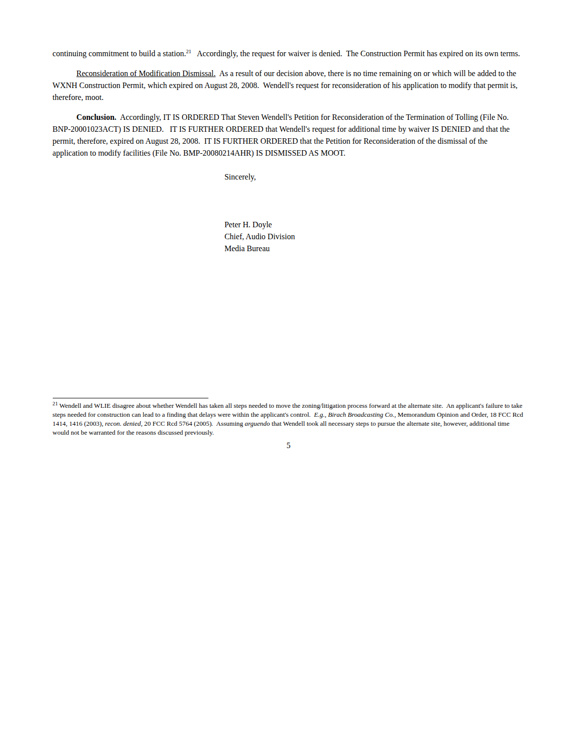continuing commitment to build a station.21 Accordingly, the request for waiver is denied. The Construction Permit has expired on its own terms.
Reconsideration of Modification Dismissal. As a result of our decision above, there is no time remaining on or which will be added to the WXNH Construction Permit, which expired on August 28, 2008. Wendell's request for reconsideration of his application to modify that permit is, therefore, moot.
Conclusion. Accordingly, IT IS ORDERED That Steven Wendell's Petition for Reconsideration of the Termination of Tolling (File No. BNP-20001023ACT) IS DENIED. IT IS FURTHER ORDERED that Wendell's request for additional time by waiver IS DENIED and that the permit, therefore, expired on August 28, 2008. IT IS FURTHER ORDERED that the Petition for Reconsideration of the dismissal of the application to modify facilities (File No. BMP-20080214AHR) IS DISMISSED AS MOOT.
Sincerely,
Peter H. Doyle
Chief, Audio Division
Media Bureau
21 Wendell and WLIE disagree about whether Wendell has taken all steps needed to move the zoning/litigation process forward at the alternate site. An applicant's failure to take steps needed for construction can lead to a finding that delays were within the applicant's control. E.g., Birach Broadcasting Co., Memorandum Opinion and Order, 18 FCC Rcd 1414, 1416 (2003), recon. denied, 20 FCC Rcd 5764 (2005). Assuming arguendo that Wendell took all necessary steps to pursue the alternate site, however, additional time would not be warranted for the reasons discussed previously.
5